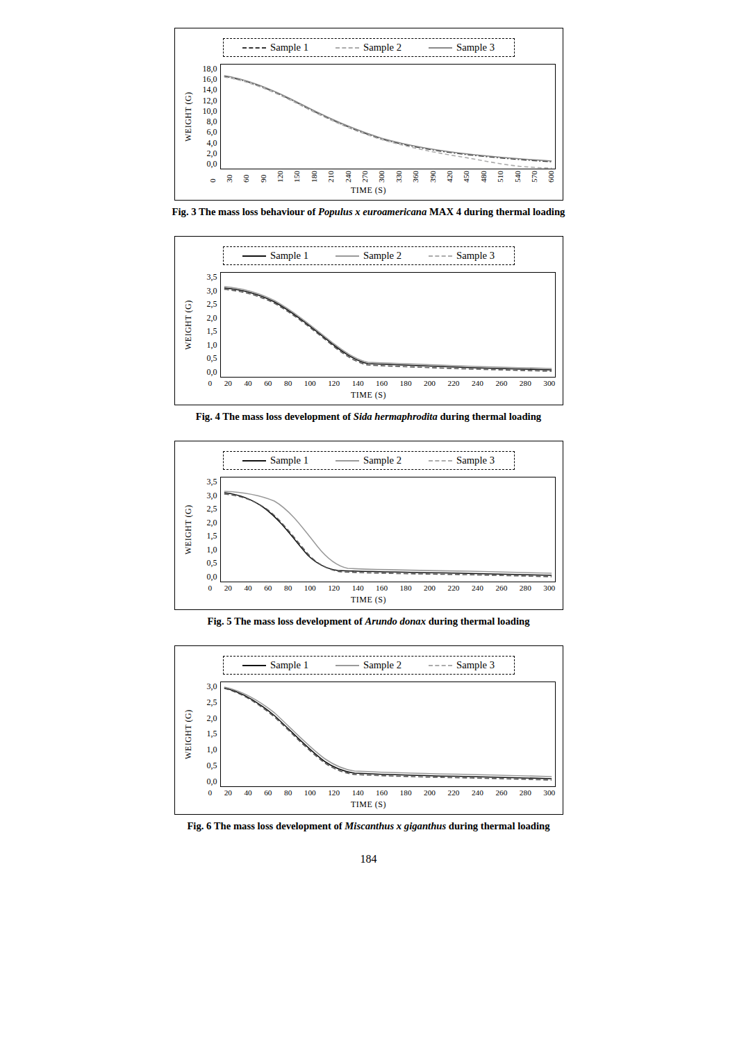Sample 1 Sample 2 Sample 3
WEIGHT (G)
18,016,014,012,010,08,06,04,02,00,0
0306090120150180210240270300330360390420450480510540570600
TIME (S)
Fig. 3 The mass loss behaviour of Populus x euroamericana MAX 4 during thermal loading
Sample 1 Sample 2 Sample 3
WEIGHT (G)
3,53,02,52,01,51,00,50,0
020406080100120140160180200220240260280300
TIME (S)
Fig. 4 The mass loss development of Sida hermaphrodita during thermal loading
Sample 1 Sample 2 Sample 3
WEIGHT (G)
3,53,02,52,01,51,00,50,0
020406080100120140160180200220240260280300
TIME (S)
Fig. 5 The mass loss development of Arundo donax during thermal loading
Sample 1 Sample 2 Sample 3
WEIGHT (G)
3,02,52,01,51,00,50,0
020406080100120140160180200220240260280300
TIME (S)
Fig. 6 The mass loss development of Miscanthus x giganthus during thermal loading
184